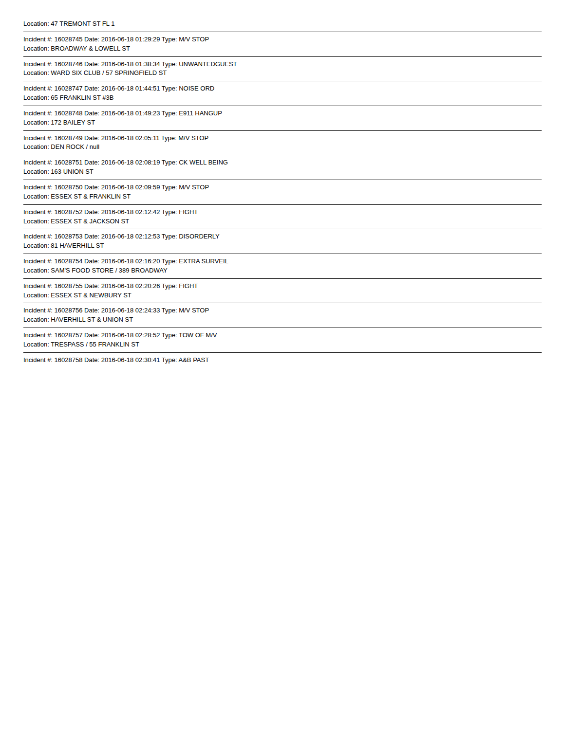Location: 47 TREMONT ST FL 1
Incident #: 16028745 Date: 2016-06-18 01:29:29 Type: M/V STOP
Location: BROADWAY & LOWELL ST
Incident #: 16028746 Date: 2016-06-18 01:38:34 Type: UNWANTEDGUEST
Location: WARD SIX CLUB / 57 SPRINGFIELD ST
Incident #: 16028747 Date: 2016-06-18 01:44:51 Type: NOISE ORD
Location: 65 FRANKLIN ST #3B
Incident #: 16028748 Date: 2016-06-18 01:49:23 Type: E911 HANGUP
Location: 172 BAILEY ST
Incident #: 16028749 Date: 2016-06-18 02:05:11 Type: M/V STOP
Location: DEN ROCK / null
Incident #: 16028751 Date: 2016-06-18 02:08:19 Type: CK WELL BEING
Location: 163 UNION ST
Incident #: 16028750 Date: 2016-06-18 02:09:59 Type: M/V STOP
Location: ESSEX ST & FRANKLIN ST
Incident #: 16028752 Date: 2016-06-18 02:12:42 Type: FIGHT
Location: ESSEX ST & JACKSON ST
Incident #: 16028753 Date: 2016-06-18 02:12:53 Type: DISORDERLY
Location: 81 HAVERHILL ST
Incident #: 16028754 Date: 2016-06-18 02:16:20 Type: EXTRA SURVEIL
Location: SAM'S FOOD STORE / 389 BROADWAY
Incident #: 16028755 Date: 2016-06-18 02:20:26 Type: FIGHT
Location: ESSEX ST & NEWBURY ST
Incident #: 16028756 Date: 2016-06-18 02:24:33 Type: M/V STOP
Location: HAVERHILL ST & UNION ST
Incident #: 16028757 Date: 2016-06-18 02:28:52 Type: TOW OF M/V
Location: TRESPASS / 55 FRANKLIN ST
Incident #: 16028758 Date: 2016-06-18 02:30:41 Type: A&B PAST